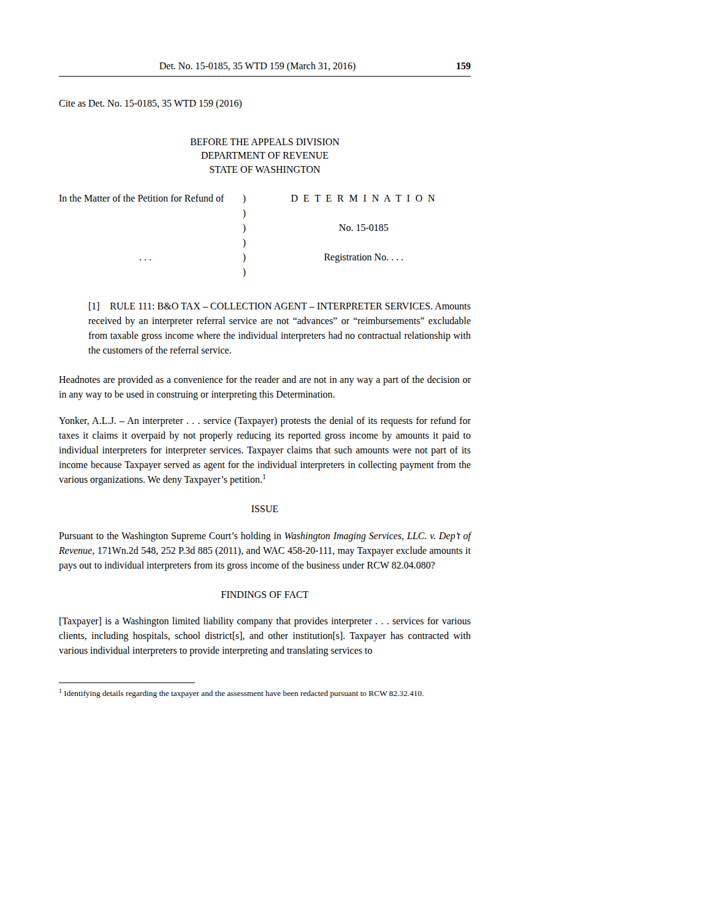Det. No. 15-0185, 35 WTD 159 (March 31, 2016) 159
Cite as Det. No. 15-0185, 35 WTD 159 (2016)
BEFORE THE APPEALS DIVISION
DEPARTMENT OF REVENUE
STATE OF WASHINGTON
| In the Matter of the Petition for Refund of | ) | D E T E R M I N A T I O N |
| | ) | |
| | ) | No. 15-0185 |
| | ) | |
| . . . | ) | Registration No. . . . |
| | ) | |
[1] RULE 111: B&O TAX – COLLECTION AGENT – INTERPRETER SERVICES. Amounts received by an interpreter referral service are not “advances” or “reimbursements” excludable from taxable gross income where the individual interpreters had no contractual relationship with the customers of the referral service.
Headnotes are provided as a convenience for the reader and are not in any way a part of the decision or in any way to be used in construing or interpreting this Determination.
Yonker, A.L.J. – An interpreter . . . service (Taxpayer) protests the denial of its requests for refund for taxes it claims it overpaid by not properly reducing its reported gross income by amounts it paid to individual interpreters for interpreter services. Taxpayer claims that such amounts were not part of its income because Taxpayer served as agent for the individual interpreters in collecting payment from the various organizations. We deny Taxpayer’s petition.1
ISSUE
Pursuant to the Washington Supreme Court’s holding in Washington Imaging Services, LLC. v. Dep’t of Revenue, 171Wn.2d 548, 252 P.3d 885 (2011), and WAC 458-20-111, may Taxpayer exclude amounts it pays out to individual interpreters from its gross income of the business under RCW 82.04.080?
FINDINGS OF FACT
[Taxpayer] is a Washington limited liability company that provides interpreter . . . services for various clients, including hospitals, school district[s], and other institution[s]. Taxpayer has contracted with various individual interpreters to provide interpreting and translating services to
1 Identifying details regarding the taxpayer and the assessment have been redacted pursuant to RCW 82.32.410.